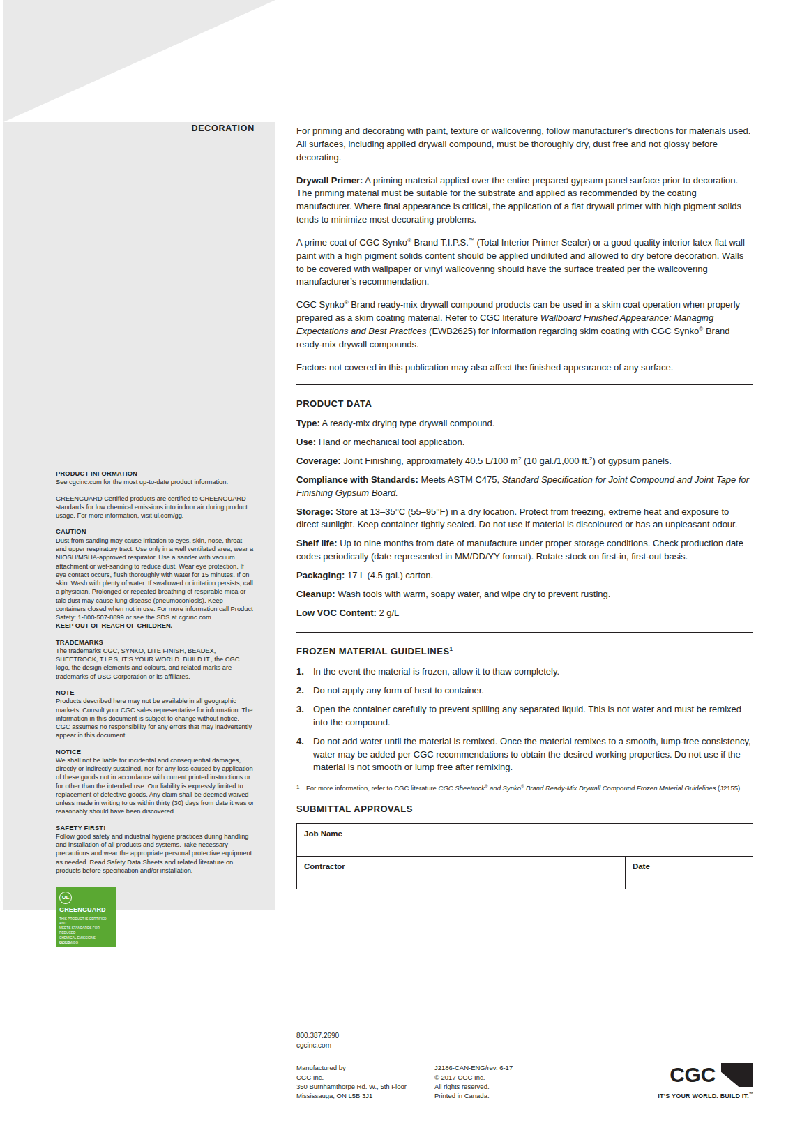DECORATION
PRODUCT INFORMATION
See cgcinc.com for the most up-to-date product information.
GREENGUARD Certified products are certified to GREENGUARD standards for low chemical emissions into indoor air during product usage. For more information, visit ul.com/gg.
CAUTION
Dust from sanding may cause irritation to eyes, skin, nose, throat and upper respiratory tract. Use only in a well ventilated area, wear a NIOSH/MSHA-approved respirator. Use a sander with vacuum attachment or wet-sanding to reduce dust. Wear eye protection. If eye contact occurs, flush thoroughly with water for 15 minutes. If on skin: Wash with plenty of water. If swallowed or irritation persists, call a physician. Prolonged or repeated breathing of respirable mica or talc dust may cause lung disease (pneumoconiosis). Keep containers closed when not in use. For more information call Product Safety: 1-800-507-8899 or see the SDS at cgcinc.com
KEEP OUT OF REACH OF CHILDREN.
TRADEMARKS
The trademarks CGC, SYNKO, LITE FINISH, BEADEX, SHEETROCK, T.I.P.S, IT’S YOUR WORLD. BUILD IT., the CGC logo, the design elements and colours, and related marks are trademarks of USG Corporation or its affiliates.
NOTE
Products described here may not be available in all geographic markets. Consult your CGC sales representative for information. The information in this document is subject to change without notice. CGC assumes no responsibility for any errors that may inadvertently appear in this document.
NOTICE
We shall not be liable for incidental and consequential damages, directly or indirectly sustained, nor for any loss caused by application of these goods not in accordance with current printed instructions or for other than the intended use. Our liability is expressly limited to replacement of defective goods. Any claim shall be deemed waived unless made in writing to us within thirty (30) days from date it was or reasonably should have been discovered.
SAFETY FIRST!
Follow good safety and industrial hygiene practices during handling and installation of all products and systems. Take necessary precautions and wear the appropriate personal protective equipment as needed. Read Safety Data Sheets and related literature on products before specification and/or installation.
UL
GREENGUARD
THIS PRODUCT IS CERTIFIED AND
MEETS STANDARDS FOR REDUCED
CHEMICAL EMISSIONS
UL.COM/GG
GOLD
For priming and decorating with paint, texture or wallcovering, follow manufacturer’s directions for materials used. All surfaces, including applied drywall compound, must be thoroughly dry, dust free and not glossy before decorating.
Drywall Primer: A priming material applied over the entire prepared gypsum panel surface prior to decoration. The priming material must be suitable for the substrate and applied as recommended by the coating manufacturer. Where final appearance is critical, the application of a flat drywall primer with high pigment solids tends to minimize most decorating problems.
A prime coat of CGC Synko® Brand T.I.P.S.™ (Total Interior Primer Sealer) or a good quality interior latex flat wall paint with a high pigment solids content should be applied undiluted and allowed to dry before decoration. Walls to be covered with wallpaper or vinyl wallcovering should have the surface treated per the wallcovering manufacturer’s recommendation.
CGC Synko® Brand ready-mix drywall compound products can be used in a skim coat operation when properly prepared as a skim coating material. Refer to CGC literature Wallboard Finished Appearance: Managing Expectations and Best Practices (EWB2625) for information regarding skim coating with CGC Synko® Brand ready-mix drywall compounds.
Factors not covered in this publication may also affect the finished appearance of any surface.
PRODUCT DATA
Type: A ready-mix drying type drywall compound.
Use: Hand or mechanical tool application.
Coverage: Joint Finishing, approximately 40.5 L/100 m2 (10 gal./1,000 ft.2) of gypsum panels.
Compliance with Standards: Meets ASTM C475, Standard Specification for Joint Compound and Joint Tape for Finishing Gypsum Board.
Storage: Store at 13–35°C (55–95°F) in a dry location. Protect from freezing, extreme heat and exposure to direct sunlight. Keep container tightly sealed. Do not use if material is discoloured or has an unpleasant odour.
Shelf life: Up to nine months from date of manufacture under proper storage conditions. Check production date codes periodically (date represented in MM/DD/YY format). Rotate stock on first-in, first-out basis.
Packaging: 17 L (4.5 gal.) carton.
Cleanup: Wash tools with warm, soapy water, and wipe dry to prevent rusting.
Low VOC Content: 2 g/L
FROZEN MATERIAL GUIDELINES1
In the event the material is frozen, allow it to thaw completely.
Do not apply any form of heat to container.
Open the container carefully to prevent spilling any separated liquid. This is not water and must be remixed into the compound.
Do not add water until the material is remixed. Once the material remixes to a smooth, lump-free consistency, water may be added per CGC recommendations to obtain the desired working properties. Do not use if the material is not smooth or lump free after remixing.
1 For more information, refer to CGC literature CGC Sheetrock® and Synko® Brand Ready-Mix Drywall Compound Frozen Material Guidelines (J2155).
SUBMITTAL APPROVALS
| Job Name |
| Contractor | Date |
800.387.2690
cgcinc.com
Manufactured by
CGC Inc.
350 Burnhamthorpe Rd. W., 5th Floor
Mississauga, ON L5B 3J1
J2186-CAN-ENG/rev. 6-17
© 2017 CGC Inc.
All rights reserved.
Printed in Canada.
CGC
IT’S YOUR WORLD. BUILD IT.™